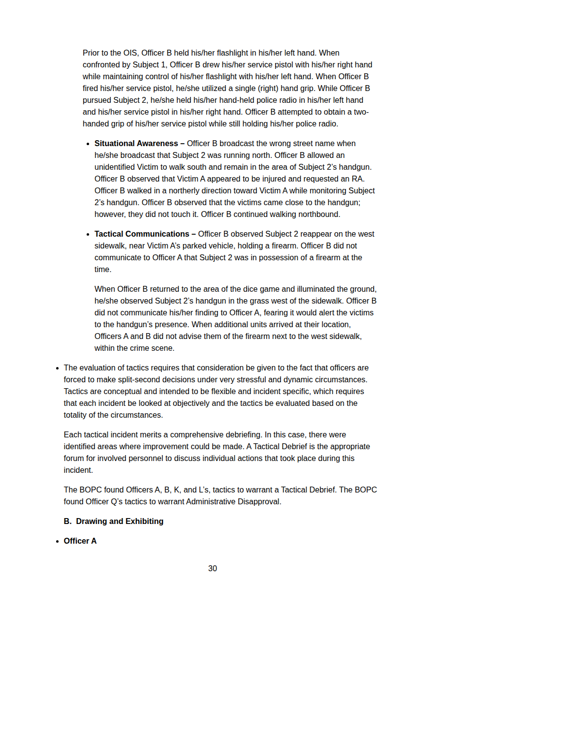Prior to the OIS, Officer B held his/her flashlight in his/her left hand. When confronted by Subject 1, Officer B drew his/her service pistol with his/her right hand while maintaining control of his/her flashlight with his/her left hand. When Officer B fired his/her service pistol, he/she utilized a single (right) hand grip. While Officer B pursued Subject 2, he/she held his/her hand-held police radio in his/her left hand and his/her service pistol in his/her right hand. Officer B attempted to obtain a two-handed grip of his/her service pistol while still holding his/her police radio.
Situational Awareness – Officer B broadcast the wrong street name when he/she broadcast that Subject 2 was running north. Officer B allowed an unidentified Victim to walk south and remain in the area of Subject 2’s handgun. Officer B observed that Victim A appeared to be injured and requested an RA. Officer B walked in a northerly direction toward Victim A while monitoring Subject 2’s handgun. Officer B observed that the victims came close to the handgun; however, they did not touch it. Officer B continued walking northbound.
Tactical Communications – Officer B observed Subject 2 reappear on the west sidewalk, near Victim A’s parked vehicle, holding a firearm. Officer B did not communicate to Officer A that Subject 2 was in possession of a firearm at the time.
When Officer B returned to the area of the dice game and illuminated the ground, he/she observed Subject 2’s handgun in the grass west of the sidewalk. Officer B did not communicate his/her finding to Officer A, fearing it would alert the victims to the handgun’s presence. When additional units arrived at their location, Officers A and B did not advise them of the firearm next to the west sidewalk, within the crime scene.
The evaluation of tactics requires that consideration be given to the fact that officers are forced to make split-second decisions under very stressful and dynamic circumstances. Tactics are conceptual and intended to be flexible and incident specific, which requires that each incident be looked at objectively and the tactics be evaluated based on the totality of the circumstances.
Each tactical incident merits a comprehensive debriefing. In this case, there were identified areas where improvement could be made. A Tactical Debrief is the appropriate forum for involved personnel to discuss individual actions that took place during this incident.
The BOPC found Officers A, B, K, and L’s, tactics to warrant a Tactical Debrief. The BOPC found Officer Q’s tactics to warrant Administrative Disapproval.
B. Drawing and Exhibiting
Officer A
30